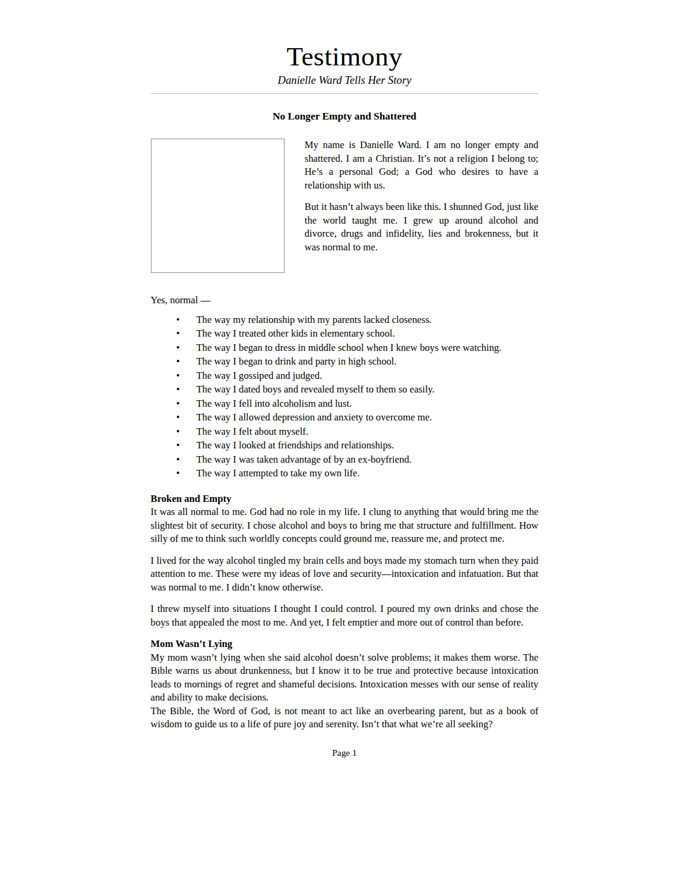Testimony
Danielle Ward Tells Her Story
No Longer Empty and Shattered
My name is Danielle Ward. I am no longer empty and shattered. I am a Christian. It’s not a religion I belong to; He’s a personal God; a God who desires to have a relationship with us.
But it hasn’t always been like this. I shunned God, just like the world taught me. I grew up around alcohol and divorce, drugs and infidelity, lies and brokenness, but it was normal to me.
Yes, normal —
The way my relationship with my parents lacked closeness.
The way I treated other kids in elementary school.
The way I began to dress in middle school when I knew boys were watching.
The way I began to drink and party in high school.
The way I gossiped and judged.
The way I dated boys and revealed myself to them so easily.
The way I fell into alcoholism and lust.
The way I allowed depression and anxiety to overcome me.
The way I felt about myself.
The way I looked at friendships and relationships.
The way I was taken advantage of by an ex-boyfriend.
The way I attempted to take my own life.
Broken and Empty
It was all normal to me. God had no role in my life. I clung to anything that would bring me the slightest bit of security. I chose alcohol and boys to bring me that structure and fulfillment. How silly of me to think such worldly concepts could ground me, reassure me, and protect me.
I lived for the way alcohol tingled my brain cells and boys made my stomach turn when they paid attention to me. These were my ideas of love and security—intoxication and infatuation. But that was normal to me. I didn’t know otherwise.
I threw myself into situations I thought I could control. I poured my own drinks and chose the boys that appealed the most to me. And yet, I felt emptier and more out of control than before.
Mom Wasn’t Lying
My mom wasn’t lying when she said alcohol doesn’t solve problems; it makes them worse. The Bible warns us about drunkenness, but I know it to be true and protective because intoxication leads to mornings of regret and shameful decisions. Intoxication messes with our sense of reality and ability to make decisions.
The Bible, the Word of God, is not meant to act like an overbearing parent, but as a book of wisdom to guide us to a life of pure joy and serenity. Isn’t that what we’re all seeking?
Page 1